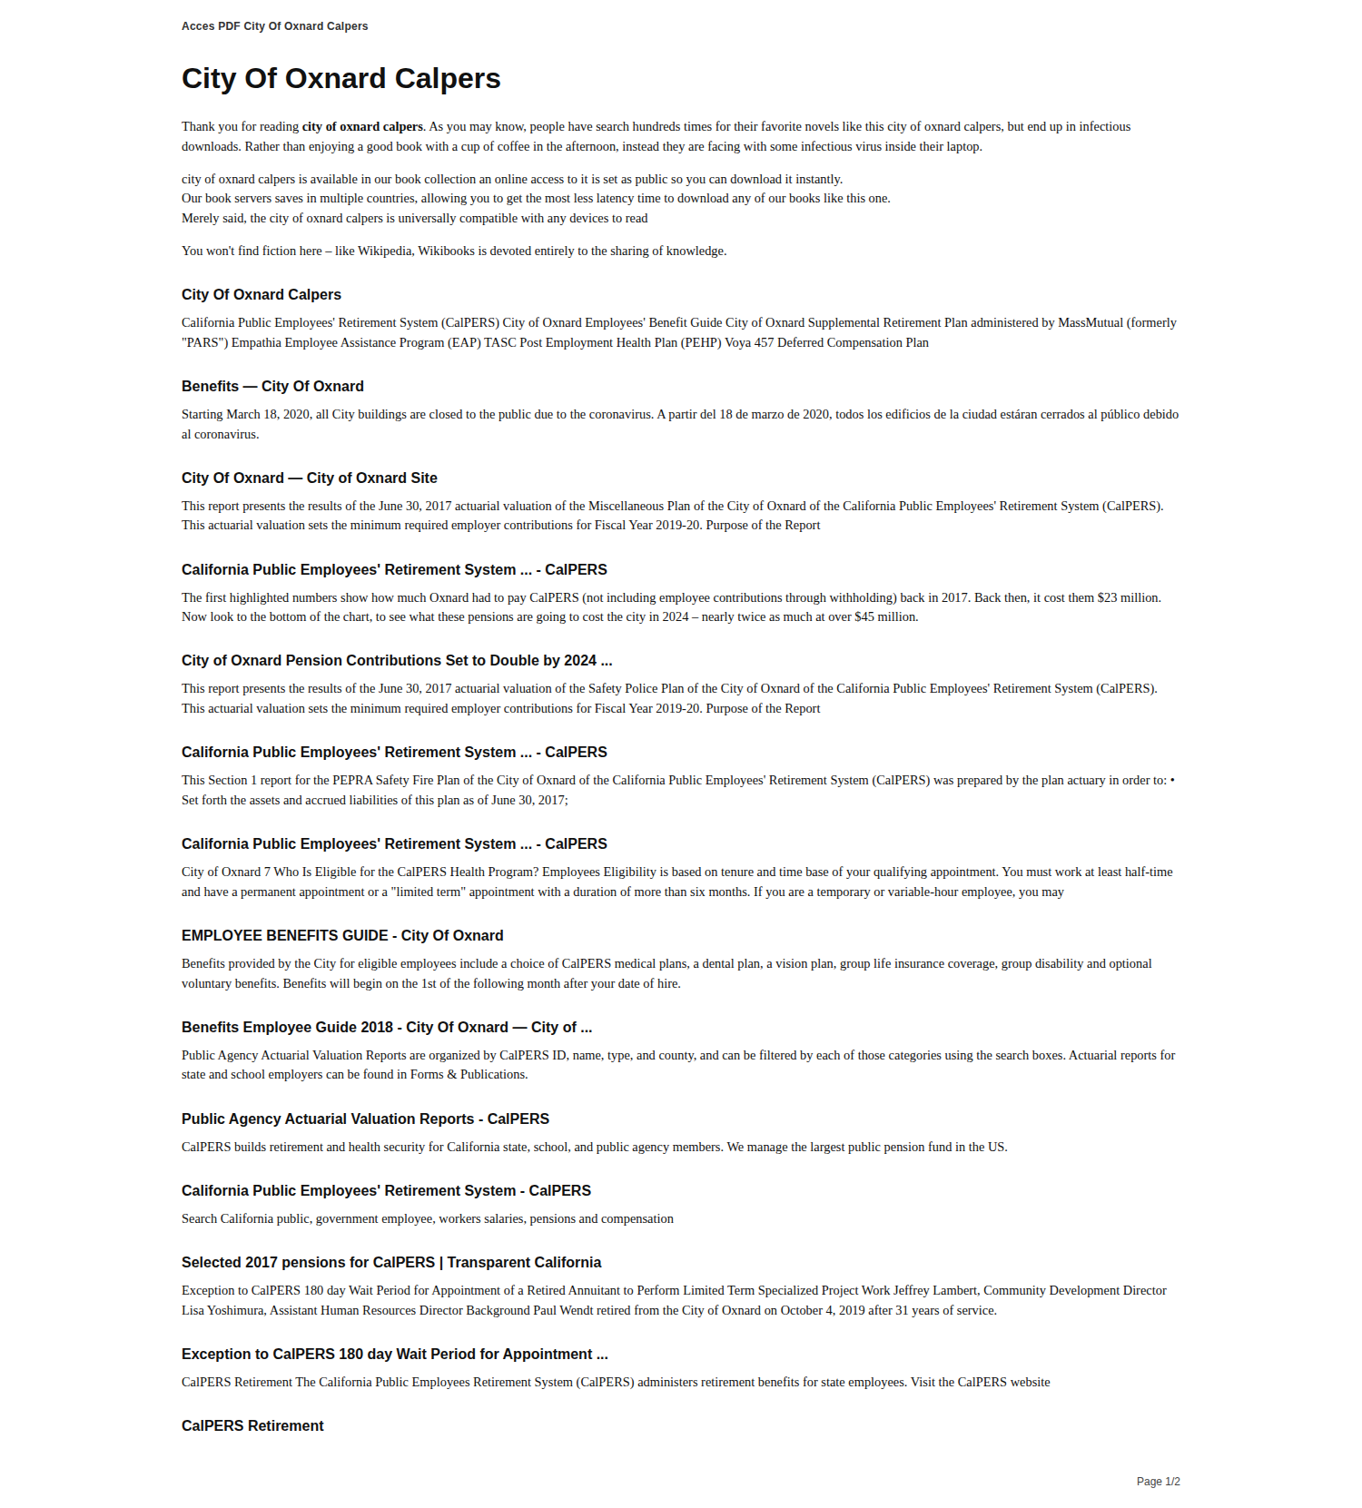Acces PDF City Of Oxnard Calpers
City Of Oxnard Calpers
Thank you for reading city of oxnard calpers. As you may know, people have search hundreds times for their favorite novels like this city of oxnard calpers, but end up in infectious downloads. Rather than enjoying a good book with a cup of coffee in the afternoon, instead they are facing with some infectious virus inside their laptop.
city of oxnard calpers is available in our book collection an online access to it is set as public so you can download it instantly.
Our book servers saves in multiple countries, allowing you to get the most less latency time to download any of our books like this one.
Merely said, the city of oxnard calpers is universally compatible with any devices to read
You won't find fiction here – like Wikipedia, Wikibooks is devoted entirely to the sharing of knowledge.
City Of Oxnard Calpers
California Public Employees' Retirement System (CalPERS) City of Oxnard Employees' Benefit Guide City of Oxnard Supplemental Retirement Plan administered by MassMutual (formerly "PARS") Empathia Employee Assistance Program (EAP) TASC Post Employment Health Plan (PEHP) Voya 457 Deferred Compensation Plan
Benefits — City Of Oxnard
Starting March 18, 2020, all City buildings are closed to the public due to the coronavirus. A partir del 18 de marzo de 2020, todos los edificios de la ciudad estáran cerrados al público debido al coronavirus.
City Of Oxnard — City of Oxnard Site
This report presents the results of the June 30, 2017 actuarial valuation of the Miscellaneous Plan of the City of Oxnard of the California Public Employees' Retirement System (CalPERS). This actuarial valuation sets the minimum required employer contributions for Fiscal Year 2019-20. Purpose of the Report
California Public Employees' Retirement System ... - CalPERS
The first highlighted numbers show how much Oxnard had to pay CalPERS (not including employee contributions through withholding) back in 2017. Back then, it cost them $23 million. Now look to the bottom of the chart, to see what these pensions are going to cost the city in 2024 – nearly twice as much at over $45 million.
City of Oxnard Pension Contributions Set to Double by 2024 ...
This report presents the results of the June 30, 2017 actuarial valuation of the Safety Police Plan of the City of Oxnard of the California Public Employees' Retirement System (CalPERS). This actuarial valuation sets the minimum required employer contributions for Fiscal Year 2019-20. Purpose of the Report
California Public Employees' Retirement System ... - CalPERS
This Section 1 report for the PEPRA Safety Fire Plan of the City of Oxnard of the California Public Employees' Retirement System (CalPERS) was prepared by the plan actuary in order to: • Set forth the assets and accrued liabilities of this plan as of June 30, 2017;
California Public Employees' Retirement System ... - CalPERS
City of Oxnard 7 Who Is Eligible for the CalPERS Health Program? Employees Eligibility is based on tenure and time base of your qualifying appointment. You must work at least half-time and have a permanent appointment or a "limited term" appointment with a duration of more than six months. If you are a temporary or variable-hour employee, you may
EMPLOYEE BENEFITS GUIDE - City Of Oxnard
Benefits provided by the City for eligible employees include a choice of CalPERS medical plans, a dental plan, a vision plan, group life insurance coverage, group disability and optional voluntary benefits. Benefits will begin on the 1st of the following month after your date of hire.
Benefits Employee Guide 2018 - City Of Oxnard — City of ...
Public Agency Actuarial Valuation Reports are organized by CalPERS ID, name, type, and county, and can be filtered by each of those categories using the search boxes. Actuarial reports for state and school employers can be found in Forms & Publications.
Public Agency Actuarial Valuation Reports - CalPERS
CalPERS builds retirement and health security for California state, school, and public agency members. We manage the largest public pension fund in the US.
California Public Employees' Retirement System - CalPERS
Search California public, government employee, workers salaries, pensions and compensation
Selected 2017 pensions for CalPERS | Transparent California
Exception to CalPERS 180 day Wait Period for Appointment of a Retired Annuitant to Perform Limited Term Specialized Project Work Jeffrey Lambert, Community Development Director Lisa Yoshimura, Assistant Human Resources Director Background Paul Wendt retired from the City of Oxnard on October 4, 2019 after 31 years of service.
Exception to CalPERS 180 day Wait Period for Appointment ...
CalPERS Retirement The California Public Employees Retirement System (CalPERS) administers retirement benefits for state employees. Visit the CalPERS website
CalPERS Retirement
Page 1/2